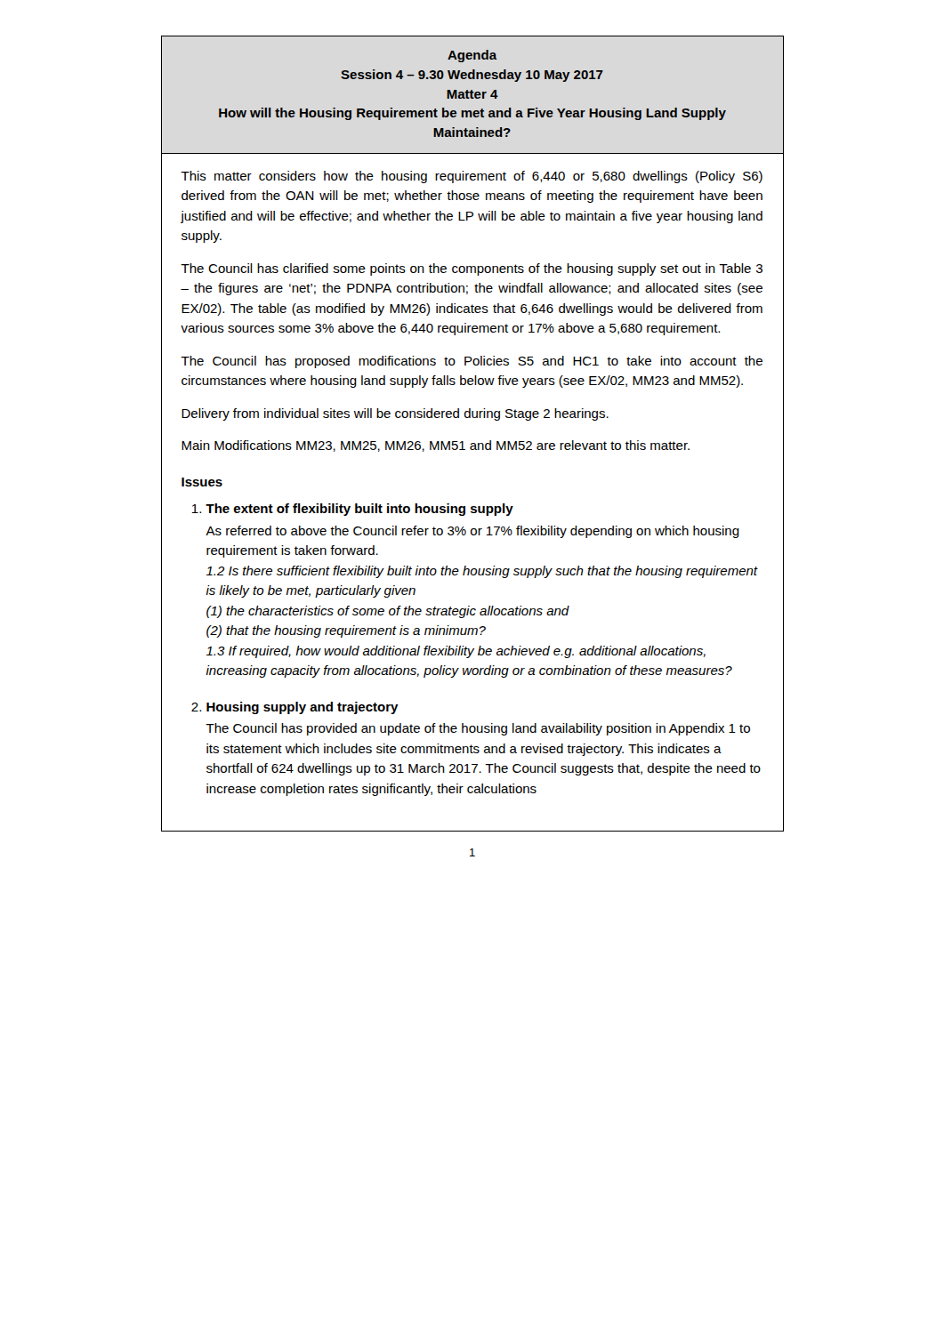Agenda
Session 4 – 9.30 Wednesday 10 May 2017
Matter 4
How will the Housing Requirement be met and a Five Year Housing Land Supply Maintained?
This matter considers how the housing requirement of 6,440 or 5,680 dwellings (Policy S6) derived from the OAN will be met; whether those means of meeting the requirement have been justified and will be effective; and whether the LP will be able to maintain a five year housing land supply.
The Council has clarified some points on the components of the housing supply set out in Table 3 – the figures are ‘net’; the PDNPA contribution; the windfall allowance; and allocated sites (see EX/02). The table (as modified by MM26) indicates that 6,646 dwellings would be delivered from various sources some 3% above the 6,440 requirement or 17% above a 5,680 requirement.
The Council has proposed modifications to Policies S5 and HC1 to take into account the circumstances where housing land supply falls below five years (see EX/02, MM23 and MM52).
Delivery from individual sites will be considered during Stage 2 hearings.
Main Modifications MM23, MM25, MM26, MM51 and MM52 are relevant to this matter.
Issues
The extent of flexibility built into housing supply
As referred to above the Council refer to 3% or 17% flexibility depending on which housing requirement is taken forward.
1.2 Is there sufficient flexibility built into the housing supply such that the housing requirement is likely to be met, particularly given
(1) the characteristics of some of the strategic allocations and
(2) that the housing requirement is a minimum?
1.3 If required, how would additional flexibility be achieved e.g. additional allocations, increasing capacity from allocations, policy wording or a combination of these measures?
Housing supply and trajectory
The Council has provided an update of the housing land availability position in Appendix 1 to its statement which includes site commitments and a revised trajectory. This indicates a shortfall of 624 dwellings up to 31 March 2017. The Council suggests that, despite the need to increase completion rates significantly, their calculations
1